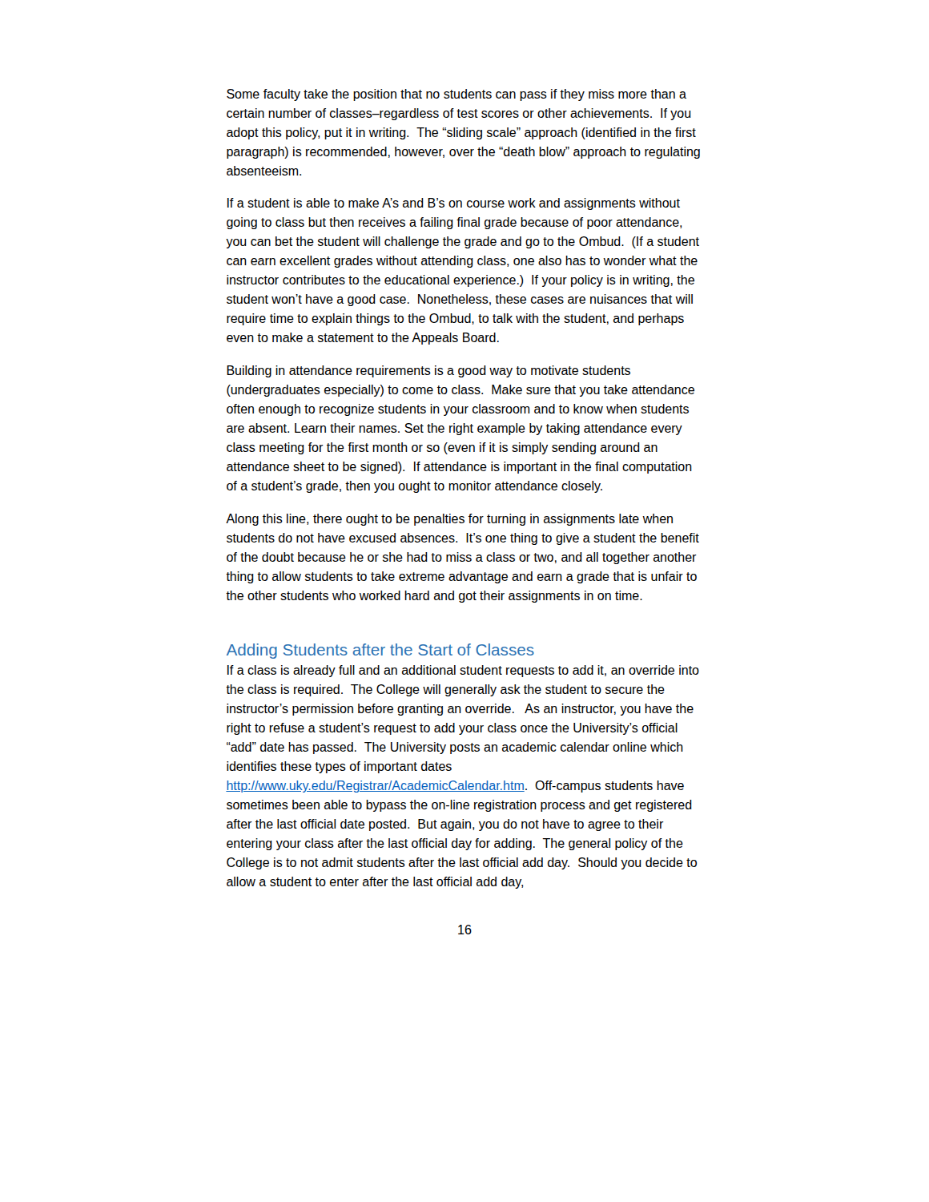Some faculty take the position that no students can pass if they miss more than a certain number of classes–regardless of test scores or other achievements. If you adopt this policy, put it in writing. The “sliding scale” approach (identified in the first paragraph) is recommended, however, over the “death blow” approach to regulating absenteeism.
If a student is able to make A’s and B’s on course work and assignments without going to class but then receives a failing final grade because of poor attendance, you can bet the student will challenge the grade and go to the Ombud. (If a student can earn excellent grades without attending class, one also has to wonder what the instructor contributes to the educational experience.) If your policy is in writing, the student won’t have a good case. Nonetheless, these cases are nuisances that will require time to explain things to the Ombud, to talk with the student, and perhaps even to make a statement to the Appeals Board.
Building in attendance requirements is a good way to motivate students (undergraduates especially) to come to class. Make sure that you take attendance often enough to recognize students in your classroom and to know when students are absent. Learn their names. Set the right example by taking attendance every class meeting for the first month or so (even if it is simply sending around an attendance sheet to be signed). If attendance is important in the final computation of a student’s grade, then you ought to monitor attendance closely.
Along this line, there ought to be penalties for turning in assignments late when students do not have excused absences. It’s one thing to give a student the benefit of the doubt because he or she had to miss a class or two, and all together another thing to allow students to take extreme advantage and earn a grade that is unfair to the other students who worked hard and got their assignments in on time.
Adding Students after the Start of Classes
If a class is already full and an additional student requests to add it, an override into the class is required. The College will generally ask the student to secure the instructor’s permission before granting an override. As an instructor, you have the right to refuse a student’s request to add your class once the University’s official “add” date has passed. The University posts an academic calendar online which identifies these types of important dates http://www.uky.edu/Registrar/AcademicCalendar.htm. Off-campus students have sometimes been able to bypass the on-line registration process and get registered after the last official date posted. But again, you do not have to agree to their entering your class after the last official day for adding. The general policy of the College is to not admit students after the last official add day. Should you decide to allow a student to enter after the last official add day,
16